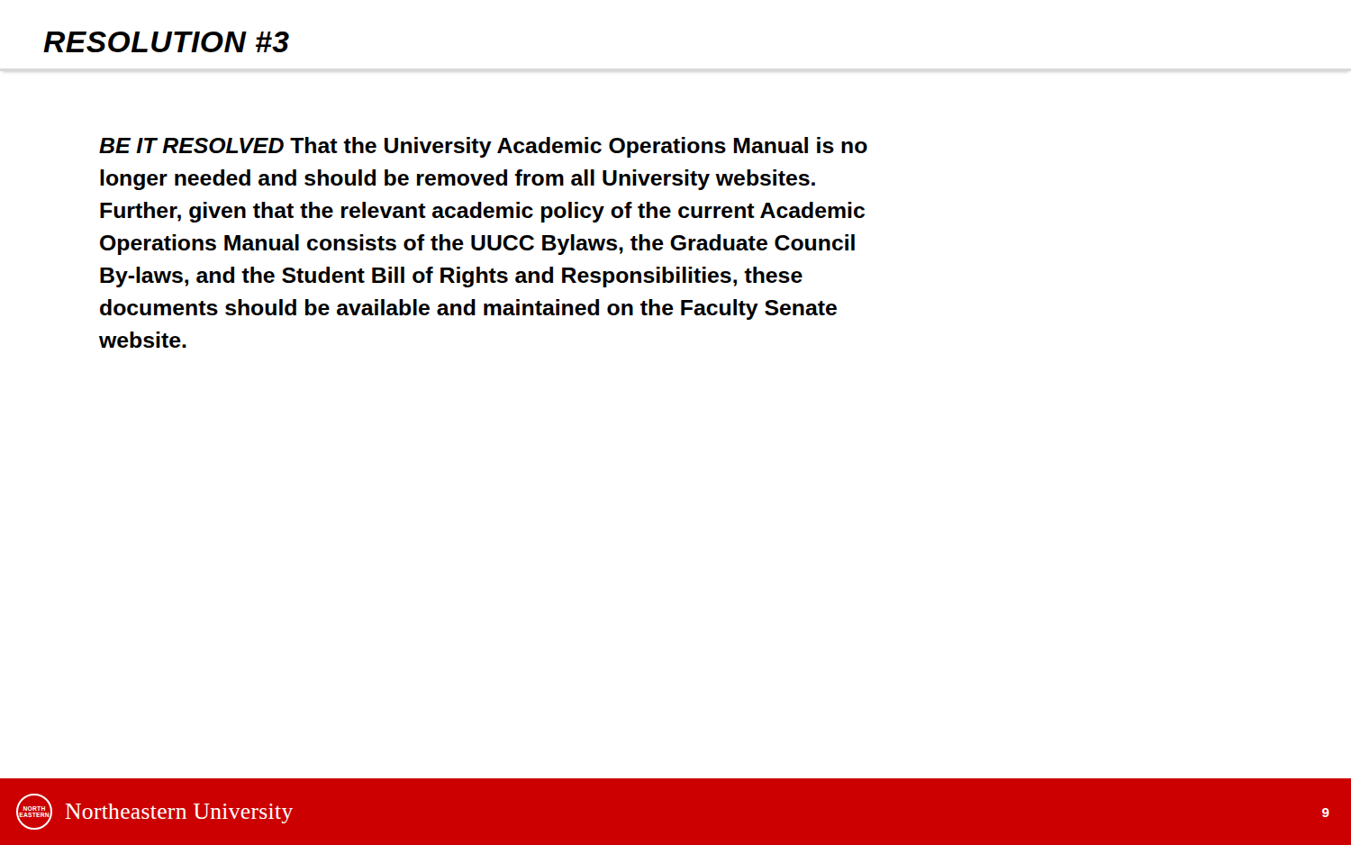RESOLUTION #3
BE IT RESOLVED That the University Academic Operations Manual is no longer needed and should be removed from all University websites. Further, given that the relevant academic policy of the current Academic Operations Manual consists of the UUCC Bylaws, the Graduate Council By-laws, and the Student Bill of Rights and Responsibilities, these documents should be available and maintained on the Faculty Senate website.
NORTH
EASTERN
Northeastern University
9